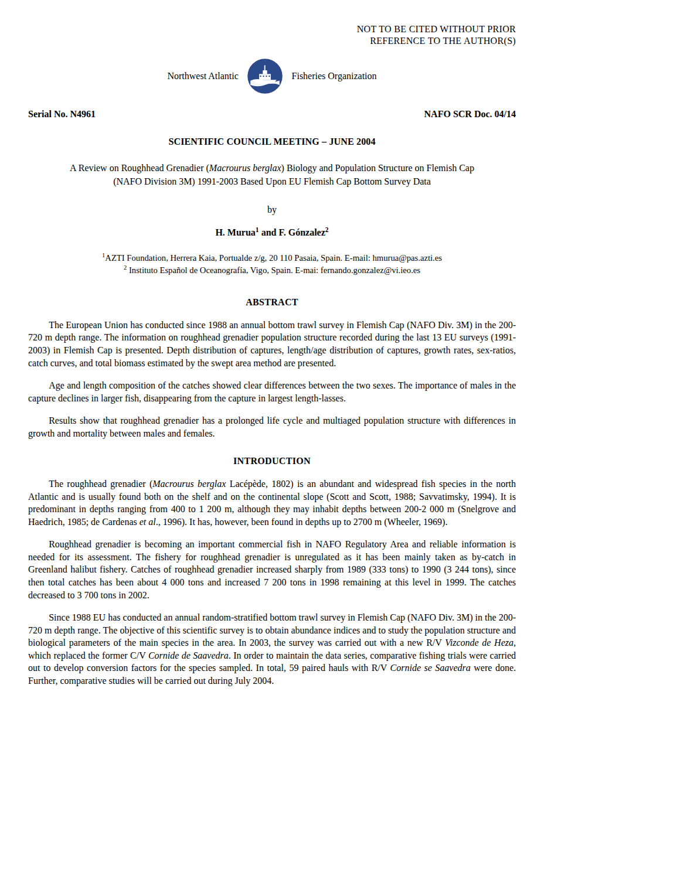NOT TO BE CITED WITHOUT PRIOR
REFERENCE TO THE AUTHOR(S)
Northwest Atlantic Fisheries Organization
Serial No. N4961 NAFO SCR Doc. 04/14
SCIENTIFIC COUNCIL MEETING – JUNE 2004
A Review on Roughhead Grenadier (Macrourus berglax) Biology and Population Structure on Flemish Cap
(NAFO Division 3M) 1991-2003 Based Upon EU Flemish Cap Bottom Survey Data
by
H. Murua1 and F. Gónzalez2
1AZTI Foundation, Herrera Kaia, Portualde z/g, 20 110 Pasaia, Spain. E-mail: hmurua@pas.azti.es
2 Instituto Español de Oceanografía, Vigo, Spain. E-mai: fernando.gonzalez@vi.ieo.es
ABSTRACT
The European Union has conducted since 1988 an annual bottom trawl survey in Flemish Cap (NAFO Div. 3M) in the 200-720 m depth range. The information on roughhead grenadier population structure recorded during the last 13 EU surveys (1991-2003) in Flemish Cap is presented. Depth distribution of captures, length/age distribution of captures, growth rates, sex-ratios, catch curves, and total biomass estimated by the swept area method are presented.
Age and length composition of the catches showed clear differences between the two sexes. The importance of males in the capture declines in larger fish, disappearing from the capture in largest length-lasses.
Results show that roughhead grenadier has a prolonged life cycle and multiaged population structure with differences in growth and mortality between males and females.
INTRODUCTION
The roughhead grenadier (Macrourus berglax Lacépède, 1802) is an abundant and widespread fish species in the north Atlantic and is usually found both on the shelf and on the continental slope (Scott and Scott, 1988; Savvatimsky, 1994). It is predominant in depths ranging from 400 to 1 200 m, although they may inhabit depths between 200-2 000 m (Snelgrove and Haedrich, 1985; de Cardenas et al., 1996). It has, however, been found in depths up to 2700 m (Wheeler, 1969).
Roughhead grenadier is becoming an important commercial fish in NAFO Regulatory Area and reliable information is needed for its assessment. The fishery for roughhead grenadier is unregulated as it has been mainly taken as by-catch in Greenland halibut fishery. Catches of roughhead grenadier increased sharply from 1989 (333 tons) to 1990 (3 244 tons), since then total catches has been about 4 000 tons and increased 7 200 tons in 1998 remaining at this level in 1999. The catches decreased to 3 700 tons in 2002.
Since 1988 EU has conducted an annual random-stratified bottom trawl survey in Flemish Cap (NAFO Div. 3M) in the 200-720 m depth range. The objective of this scientific survey is to obtain abundance indices and to study the population structure and biological parameters of the main species in the area. In 2003, the survey was carried out with a new R/V Vizconde de Heza, which replaced the former C/V Cornide de Saavedra. In order to maintain the data series, comparative fishing trials were carried out to develop conversion factors for the species sampled. In total, 59 paired hauls with R/V Cornide se Saavedra were done. Further, comparative studies will be carried out during July 2004.